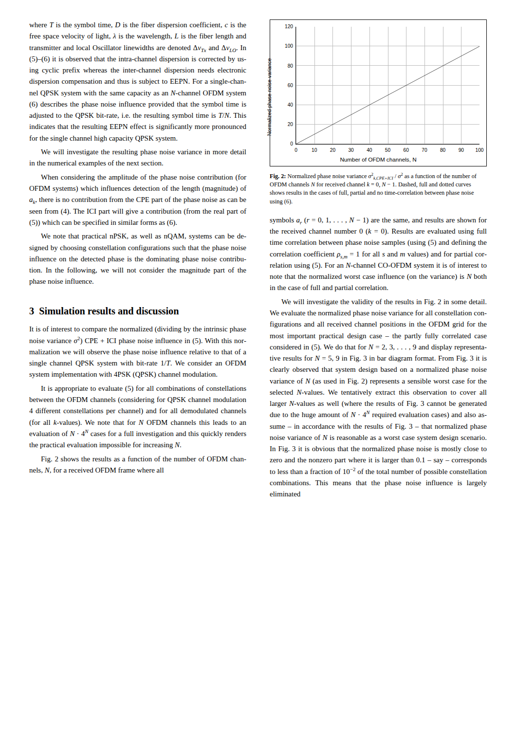where T is the symbol time, D is the fiber dispersion coefficient, c is the free space velocity of light, λ is the wavelength, L is the fiber length and transmitter and local Oscillator linewidths are denoted ΔνTx and ΔνLO. In (5)–(6) it is observed that the intra-channel dispersion is corrected by using cyclic prefix whereas the inter-channel dispersion needs electronic dispersion compensation and thus is subject to EEPN. For a single-channel QPSK system with the same capacity as an N-channel OFDM system (6) describes the phase noise influence provided that the symbol time is adjusted to the QPSK bit-rate, i.e. the resulting symbol time is T/N. This indicates that the resulting EEPN effect is significantly more pronounced for the single channel high capacity QPSK system.
We will investigate the resulting phase noise variance in more detail in the numerical examples of the next section.
When considering the amplitude of the phase noise contribution (for OFDM systems) which influences detection of the length (magnitude) of ak, there is no contribution from the CPE part of the phase noise as can be seen from (4). The ICI part will give a contribution (from the real part of (5)) which can be specified in similar forms as (6).
We note that practical nPSK, as well as nQAM, systems can be designed by choosing constellation configurations such that the phase noise influence on the detected phase is the dominating phase noise contribution. In the following, we will not consider the magnitude part of the phase noise influence.
3 Simulation results and discussion
It is of interest to compare the normalized (dividing by the intrinsic phase noise variance σ2) CPE + ICI phase noise influence in (5). With this normalization we will observe the phase noise influence relative to that of a single channel QPSK system with bit-rate 1/T. We consider an OFDM system implementation with 4PSK (QPSK) channel modulation.
It is appropriate to evaluate (5) for all combinations of constellations between the OFDM channels (considering for QPSK channel modulation 4 different constellations per channel) and for all demodulated channels (for all k-values). We note that for N OFDM channels this leads to an evaluation of N · 4N cases for a full investigation and this quickly renders the practical evaluation impossible for increasing N.
Fig. 2 shows the results as a function of the number of OFDM channels, N, for a received OFDM frame where all
Normalized phase noise variance
120 100 80 60 40 20 0 0 10 20 30 40 50 60 70 80 90 100
Number of OFDM channels, N
Fig. 2: Normalized phase noise variance σ2k,CPE+ICI / σ2 as a function of the number of OFDM channels N for received channel k = 0, N − 1. Dashed, full and dotted curves shows results in the cases of full, partial and no time-correlation between phase noise using (6).
symbols ar (r = 0, 1, . . . , N − 1) are the same, and results are shown for the received channel number 0 (k = 0). Results are evaluated using full time correlation between phase noise samples (using (5) and defining the correlation coefficient ρs,m = 1 for all s and m values) and for partial correlation using (5). For an N-channel CO-OFDM system it is of interest to note that the normalized worst case influence (on the variance) is N both in the case of full and partial correlation.
We will investigate the validity of the results in Fig. 2 in some detail. We evaluate the normalized phase noise variance for all constellation configurations and all received channel positions in the OFDM grid for the most important practical design case – the partly fully correlated case considered in (5). We do that for N = 2, 3, . . . , 9 and display representative results for N = 5, 9 in Fig. 3 in bar diagram format. From Fig. 3 it is clearly observed that system design based on a normalized phase noise variance of N (as used in Fig. 2) represents a sensible worst case for the selected N-values. We tentatively extract this observation to cover all larger N-values as well (where the results of Fig. 3 cannot be generated due to the huge amount of N · 4N required evaluation cases) and also assume – in accordance with the results of Fig. 3 – that normalized phase noise variance of N is reasonable as a worst case system design scenario. In Fig. 3 it is obvious that the normalized phase noise is mostly close to zero and the nonzero part where it is larger than 0.1 – say – corresponds to less than a fraction of 10−2 of the total number of possible constellation combinations. This means that the phase noise influence is largely eliminated